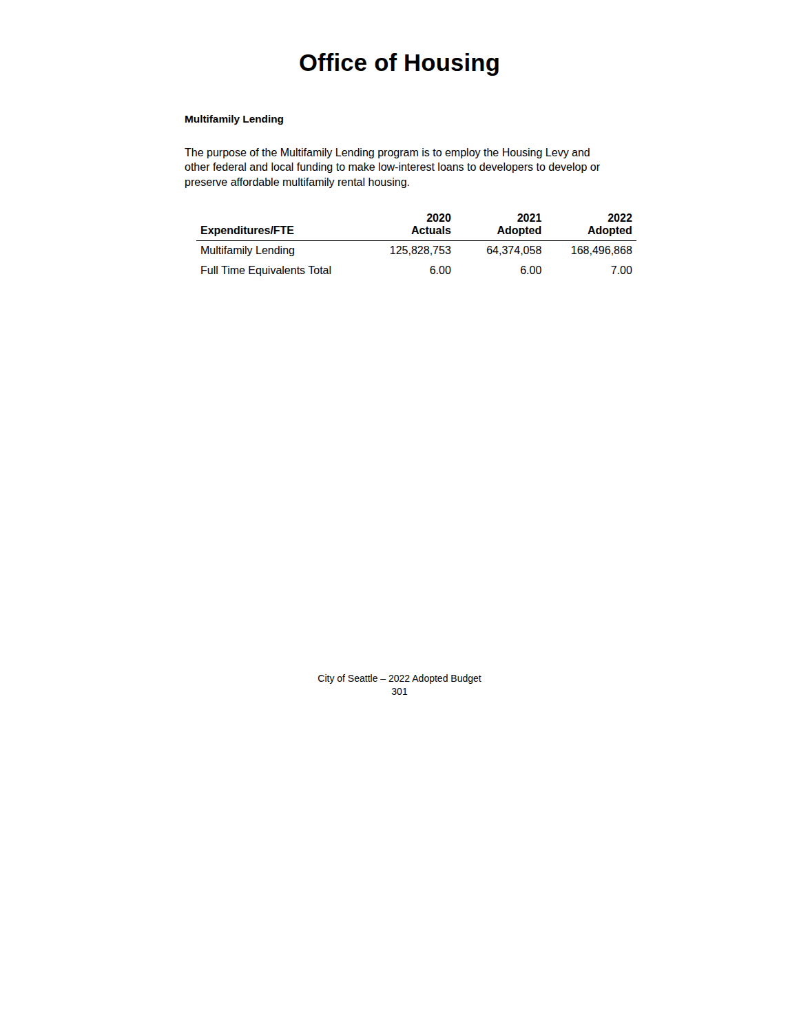Office of Housing
Multifamily Lending
The purpose of the Multifamily Lending program is to employ the Housing Levy and other federal and local funding to make low-interest loans to developers to develop or preserve affordable multifamily rental housing.
| | 2020 | 2021 | 2022 |
| --- | --- | --- | --- |
| Expenditures/FTE | Actuals | Adopted | Adopted |
| Multifamily Lending | 125,828,753 | 64,374,058 | 168,496,868 |
| Full Time Equivalents Total | 6.00 | 6.00 | 7.00 |
City of Seattle – 2022 Adopted Budget
301